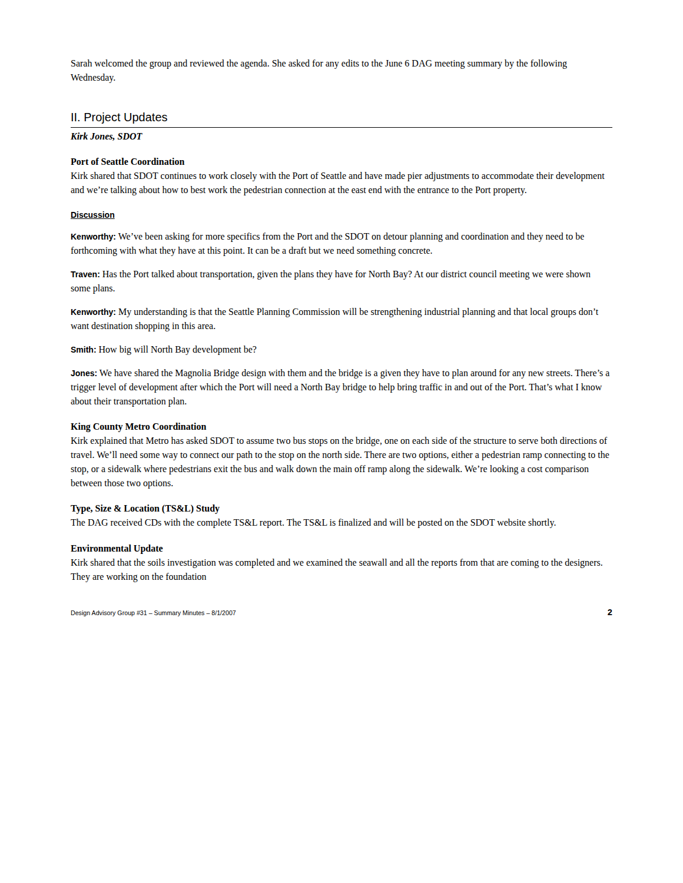Sarah welcomed the group and reviewed the agenda. She asked for any edits to the June 6 DAG meeting summary by the following Wednesday.
II. Project Updates
Kirk Jones, SDOT
Port of Seattle Coordination
Kirk shared that SDOT continues to work closely with the Port of Seattle and have made pier adjustments to accommodate their development and we’re talking about how to best work the pedestrian connection at the east end with the entrance to the Port property.
Discussion
Kenworthy: We’ve been asking for more specifics from the Port and the SDOT on detour planning and coordination and they need to be forthcoming with what they have at this point. It can be a draft but we need something concrete.
Traven: Has the Port talked about transportation, given the plans they have for North Bay? At our district council meeting we were shown some plans.
Kenworthy: My understanding is that the Seattle Planning Commission will be strengthening industrial planning and that local groups don’t want destination shopping in this area.
Smith: How big will North Bay development be?
Jones: We have shared the Magnolia Bridge design with them and the bridge is a given they have to plan around for any new streets. There’s a trigger level of development after which the Port will need a North Bay bridge to help bring traffic in and out of the Port. That’s what I know about their transportation plan.
King County Metro Coordination
Kirk explained that Metro has asked SDOT to assume two bus stops on the bridge, one on each side of the structure to serve both directions of travel. We’ll need some way to connect our path to the stop on the north side. There are two options, either a pedestrian ramp connecting to the stop, or a sidewalk where pedestrians exit the bus and walk down the main off ramp along the sidewalk. We’re looking a cost comparison between those two options.
Type, Size & Location (TS&L) Study
The DAG received CDs with the complete TS&L report. The TS&L is finalized and will be posted on the SDOT website shortly.
Environmental Update
Kirk shared that the soils investigation was completed and we examined the seawall and all the reports from that are coming to the designers. They are working on the foundation
Design Advisory Group #31 – Summary Minutes – 8/1/2007 2